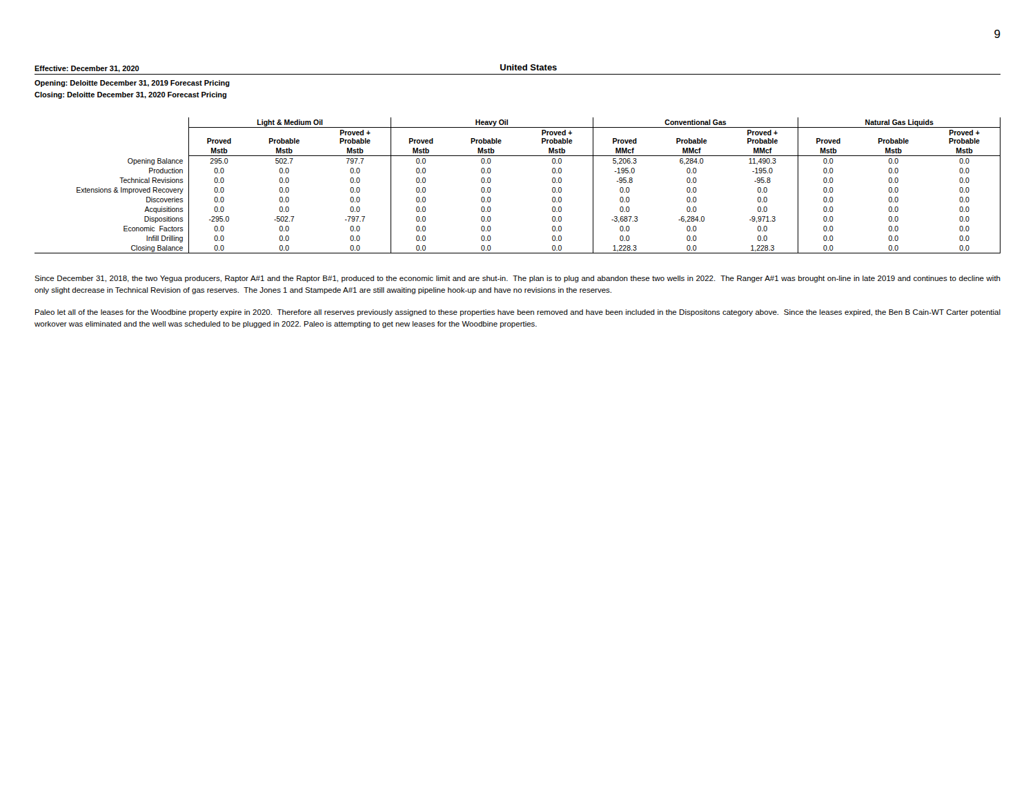9
Effective: December 31, 2020
United States
Opening: Deloitte December 31, 2019 Forecast Pricing
Closing: Deloitte December 31, 2020 Forecast Pricing
| | Light & Medium Oil | Heavy Oil | Conventional Gas | Natural Gas Liquids |
| --- | --- | --- | --- | --- |
| | Proved | Probable | Proved + Probable | Proved | Probable | Proved + Probable | Proved | Probable | Proved + Probable | Proved | Probable | Proved + Probable |
| | Mstb | Mstb | Mstb | Mstb | Mstb | Mstb | MMcf | MMcf | MMcf | Mstb | Mstb | Mstb |
| Opening Balance | 295.0 | 502.7 | 797.7 | 0.0 | 0.0 | 0.0 | 5,206.3 | 6,284.0 | 11,490.3 | 0.0 | 0.0 | 0.0 |
| Production | 0.0 | 0.0 | 0.0 | 0.0 | 0.0 | 0.0 | -195.0 | 0.0 | -195.0 | 0.0 | 0.0 | 0.0 |
| Technical Revisions | 0.0 | 0.0 | 0.0 | 0.0 | 0.0 | 0.0 | -95.8 | 0.0 | -95.8 | 0.0 | 0.0 | 0.0 |
| Extensions & Improved Recovery | 0.0 | 0.0 | 0.0 | 0.0 | 0.0 | 0.0 | 0.0 | 0.0 | 0.0 | 0.0 | 0.0 | 0.0 |
| Discoveries | 0.0 | 0.0 | 0.0 | 0.0 | 0.0 | 0.0 | 0.0 | 0.0 | 0.0 | 0.0 | 0.0 | 0.0 |
| Acquisitions | 0.0 | 0.0 | 0.0 | 0.0 | 0.0 | 0.0 | 0.0 | 0.0 | 0.0 | 0.0 | 0.0 | 0.0 |
| Dispositions | -295.0 | -502.7 | -797.7 | 0.0 | 0.0 | 0.0 | -3,687.3 | -6,284.0 | -9,971.3 | 0.0 | 0.0 | 0.0 |
| Economic Factors | 0.0 | 0.0 | 0.0 | 0.0 | 0.0 | 0.0 | 0.0 | 0.0 | 0.0 | 0.0 | 0.0 | 0.0 |
| Infill Drilling | 0.0 | 0.0 | 0.0 | 0.0 | 0.0 | 0.0 | 0.0 | 0.0 | 0.0 | 0.0 | 0.0 | 0.0 |
| Closing Balance | 0.0 | 0.0 | 0.0 | 0.0 | 0.0 | 0.0 | 1,228.3 | 0.0 | 1,228.3 | 0.0 | 0.0 | 0.0 |
Since December 31, 2018, the two Yegua producers, Raptor A#1 and the Raptor B#1, produced to the economic limit and are shut-in. The plan is to plug and abandon these two wells in 2022. The Ranger A#1 was brought on-line in late 2019 and continues to decline with only slight decrease in Technical Revision of gas reserves. The Jones 1 and Stampede A#1 are still awaiting pipeline hook-up and have no revisions in the reserves.
Paleo let all of the leases for the Woodbine property expire in 2020. Therefore all reserves previously assigned to these properties have been removed and have been included in the Dispositons category above. Since the leases expired, the Ben B Cain-WT Carter potential workover was eliminated and the well was scheduled to be plugged in 2022. Paleo is attempting to get new leases for the Woodbine properties.